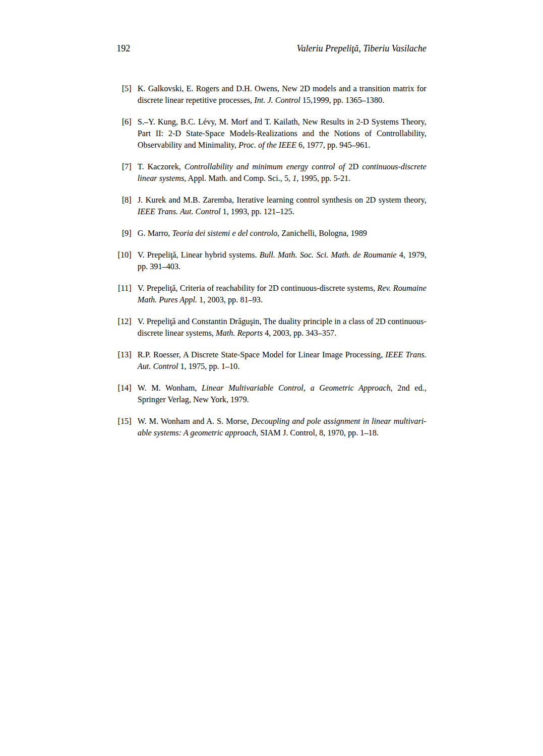192 Valeriu Prepeliţă, Tiberiu Vasilache
[5] K. Galkovski, E. Rogers and D.H. Owens, New 2D models and a transition matrix for discrete linear repetitive processes, Int. J. Control 15,1999, pp. 1365–1380.
[6] S.–Y. Kung, B.C. Lévy, M. Morf and T. Kailath, New Results in 2-D Systems Theory, Part II: 2-D State-Space Models-Realizations and the Notions of Controllability, Observability and Minimality, Proc. of the IEEE 6, 1977, pp. 945–961.
[7] T. Kaczorek, Controllability and minimum energy control of 2D continuous-discrete linear systems, Appl. Math. and Comp. Sci., 5, 1, 1995, pp. 5-21.
[8] J. Kurek and M.B. Zaremba, Iterative learning control synthesis on 2D system theory, IEEE Trans. Aut. Control 1, 1993, pp. 121–125.
[9] G. Marro, Teoria dei sistemi e del controlo, Zanichelli, Bologna, 1989
[10] V. Prepeliţă, Linear hybrid systems. Bull. Math. Soc. Sci. Math. de Roumanie 4, 1979, pp. 391–403.
[11] V. Prepeliţă, Criteria of reachability for 2D continuous-discrete systems, Rev. Roumaine Math. Pures Appl. 1, 2003, pp. 81–93.
[12] V. Prepeliţă and Constantin Drăguşin, The duality principle in a class of 2D continuous-discrete linear systems, Math. Reports 4, 2003, pp. 343–357.
[13] R.P. Roesser, A Discrete State-Space Model for Linear Image Processing, IEEE Trans. Aut. Control 1, 1975, pp. 1–10.
[14] W. M. Wonham, Linear Multivariable Control, a Geometric Approach, 2nd ed., Springer Verlag, New York, 1979.
[15] W. M. Wonham and A. S. Morse, Decoupling and pole assignment in linear multivariable systems: A geometric approach, SIAM J. Control, 8, 1970, pp. 1–18.